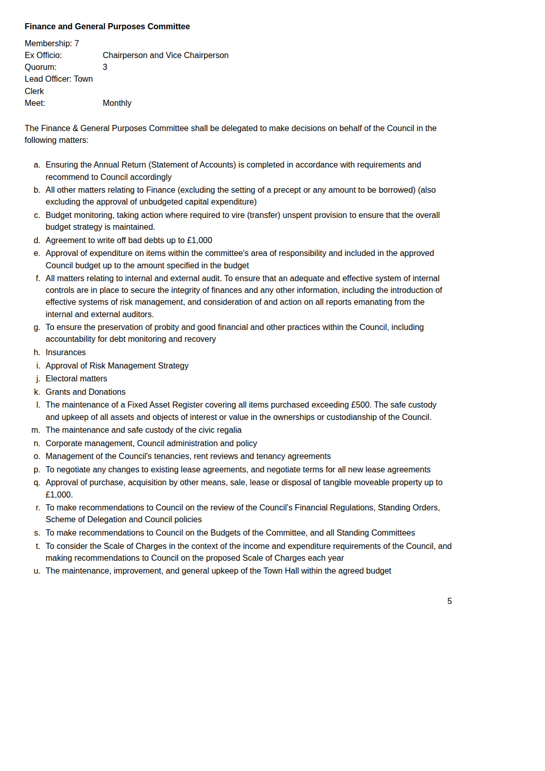Finance and General Purposes Committee
Membership: 7
Ex Officio: Chairperson and Vice Chairperson
Quorum: 3
Lead Officer: Town Clerk
Meet: Monthly
The Finance & General Purposes Committee shall be delegated to make decisions on behalf of the Council in the following matters:
Ensuring the Annual Return (Statement of Accounts) is completed in accordance with requirements and recommend to Council accordingly
All other matters relating to Finance (excluding the setting of a precept or any amount to be borrowed) (also excluding the approval of unbudgeted capital expenditure)
Budget monitoring, taking action where required to vire (transfer) unspent provision to ensure that the overall budget strategy is maintained.
Agreement to write off bad debts up to £1,000
Approval of expenditure on items within the committee's area of responsibility and included in the approved Council budget up to the amount specified in the budget
All matters relating to internal and external audit. To ensure that an adequate and effective system of internal controls are in place to secure the integrity of finances and any other information, including the introduction of effective systems of risk management, and consideration of and action on all reports emanating from the internal and external auditors.
To ensure the preservation of probity and good financial and other practices within the Council, including accountability for debt monitoring and recovery
Insurances
Approval of Risk Management Strategy
Electoral matters
Grants and Donations
The maintenance of a Fixed Asset Register covering all items purchased exceeding £500. The safe custody and upkeep of all assets and objects of interest or value in the ownerships or custodianship of the Council.
The maintenance and safe custody of the civic regalia
Corporate management, Council administration and policy
Management of the Council's tenancies, rent reviews and tenancy agreements
To negotiate any changes to existing lease agreements, and negotiate terms for all new lease agreements
Approval of purchase, acquisition by other means, sale, lease or disposal of tangible moveable property up to £1,000.
To make recommendations to Council on the review of the Council's Financial Regulations, Standing Orders, Scheme of Delegation and Council policies
To make recommendations to Council on the Budgets of the Committee, and all Standing Committees
To consider the Scale of Charges in the context of the income and expenditure requirements of the Council, and making recommendations to Council on the proposed Scale of Charges each year
The maintenance, improvement, and general upkeep of the Town Hall within the agreed budget
5